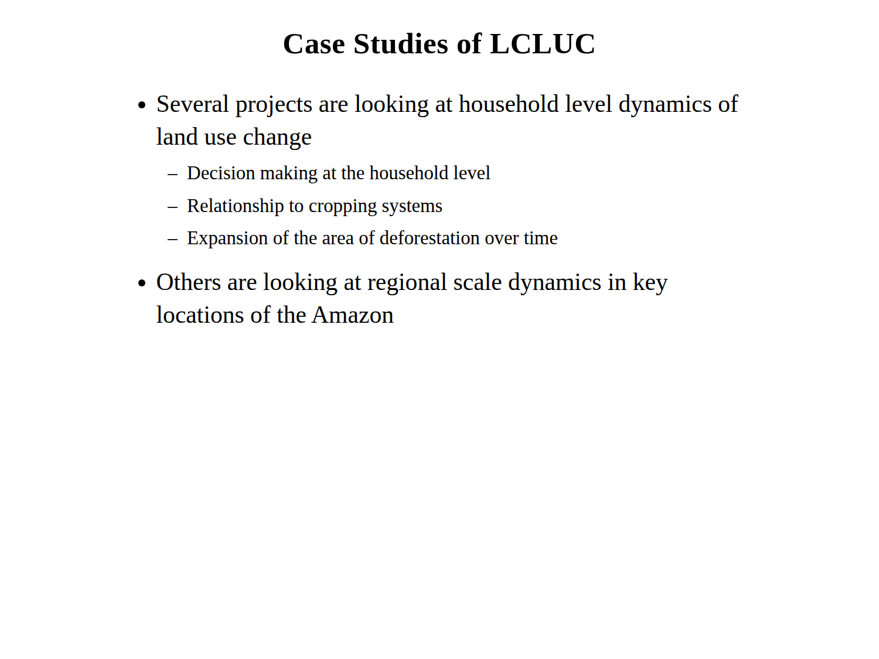Case Studies of LCLUC
Several projects are looking at household level dynamics of land use change
Decision making at the household level
Relationship to cropping systems
Expansion of the area of deforestation over time
Others are looking at regional scale dynamics in key locations of the Amazon